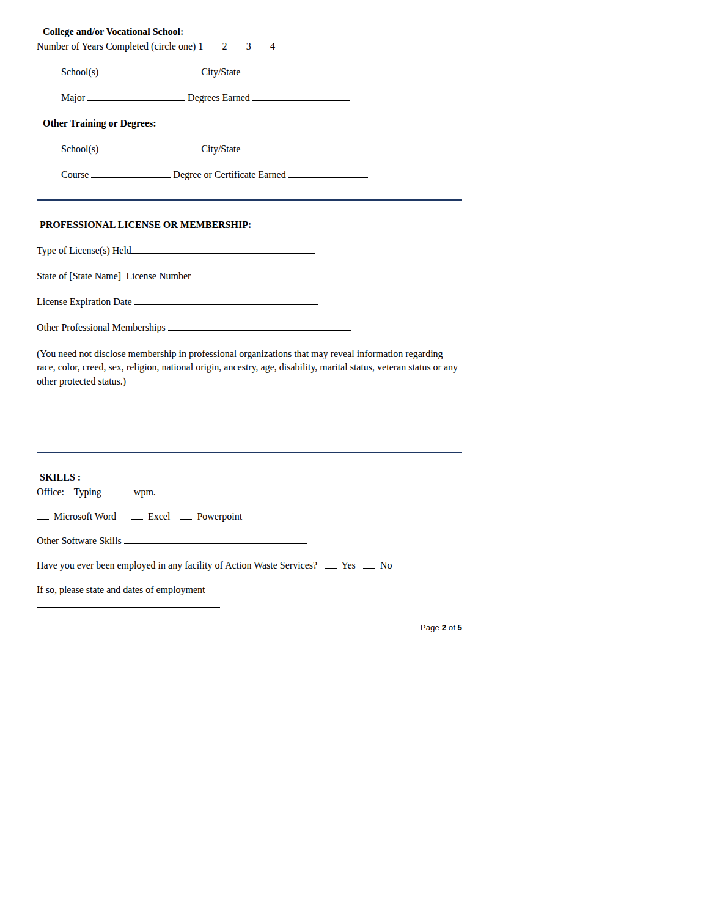College and/or Vocational School:
Number of Years Completed (circle one) 1 2 3 4
School(s) City/State
Major Degrees Earned
Other Training or Degrees:
School(s) City/State
Course Degree or Certificate Earned
PROFESSIONAL LICENSE OR MEMBERSHIP:
Type of License(s) Held
State of [State Name] License Number
License Expiration Date
Other Professional Memberships
(You need not disclose membership in professional organizations that may reveal information regarding race, color, creed, sex, religion, national origin, ancestry, age, disability, marital status, veteran status or any other protected status.)
SKILLS :
Office: Typing wpm.
Microsoft Word Excel Powerpoint
Other Software Skills
Have you ever been employed in any facility of Action Waste Services? Yes No
If so, please state and dates of employment
Page 2 of 5